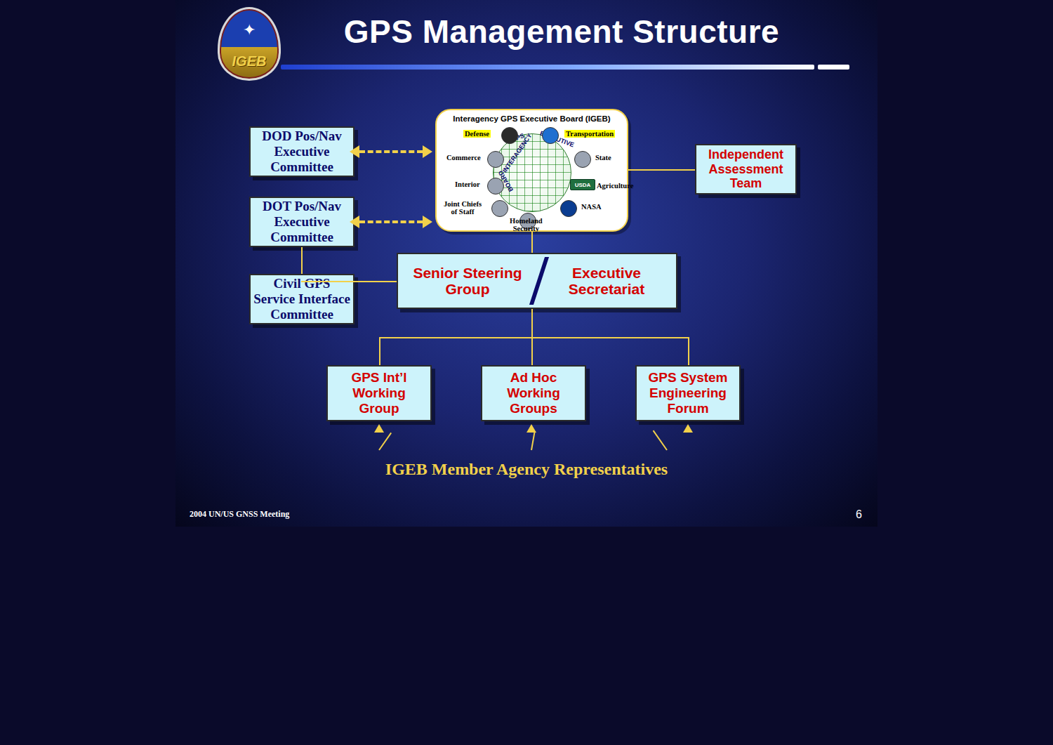✦
IGEB
GPS Management Structure
DOD Pos/Nav
Executive
Committee
DOT Pos/Nav
Executive
Committee
Civil GPS
Service Interface
Committee
Independent
Assessment
Team
Interagency GPS Executive Board (IGEB)
INTERAGENCY GPS EXECUTIVE BOARD
Defense
Transportation
Commerce
State
Interior
USDA
Agriculture
Joint Chiefs
of Staff
NASA
Homeland
Security
Senior Steering
Group
Executive
Secretariat
GPS Int’l
Working
Group
Ad Hoc
Working
Groups
GPS System
Engineering
Forum
IGEB Member Agency Representatives
2004 UN/US GNSS Meeting
6